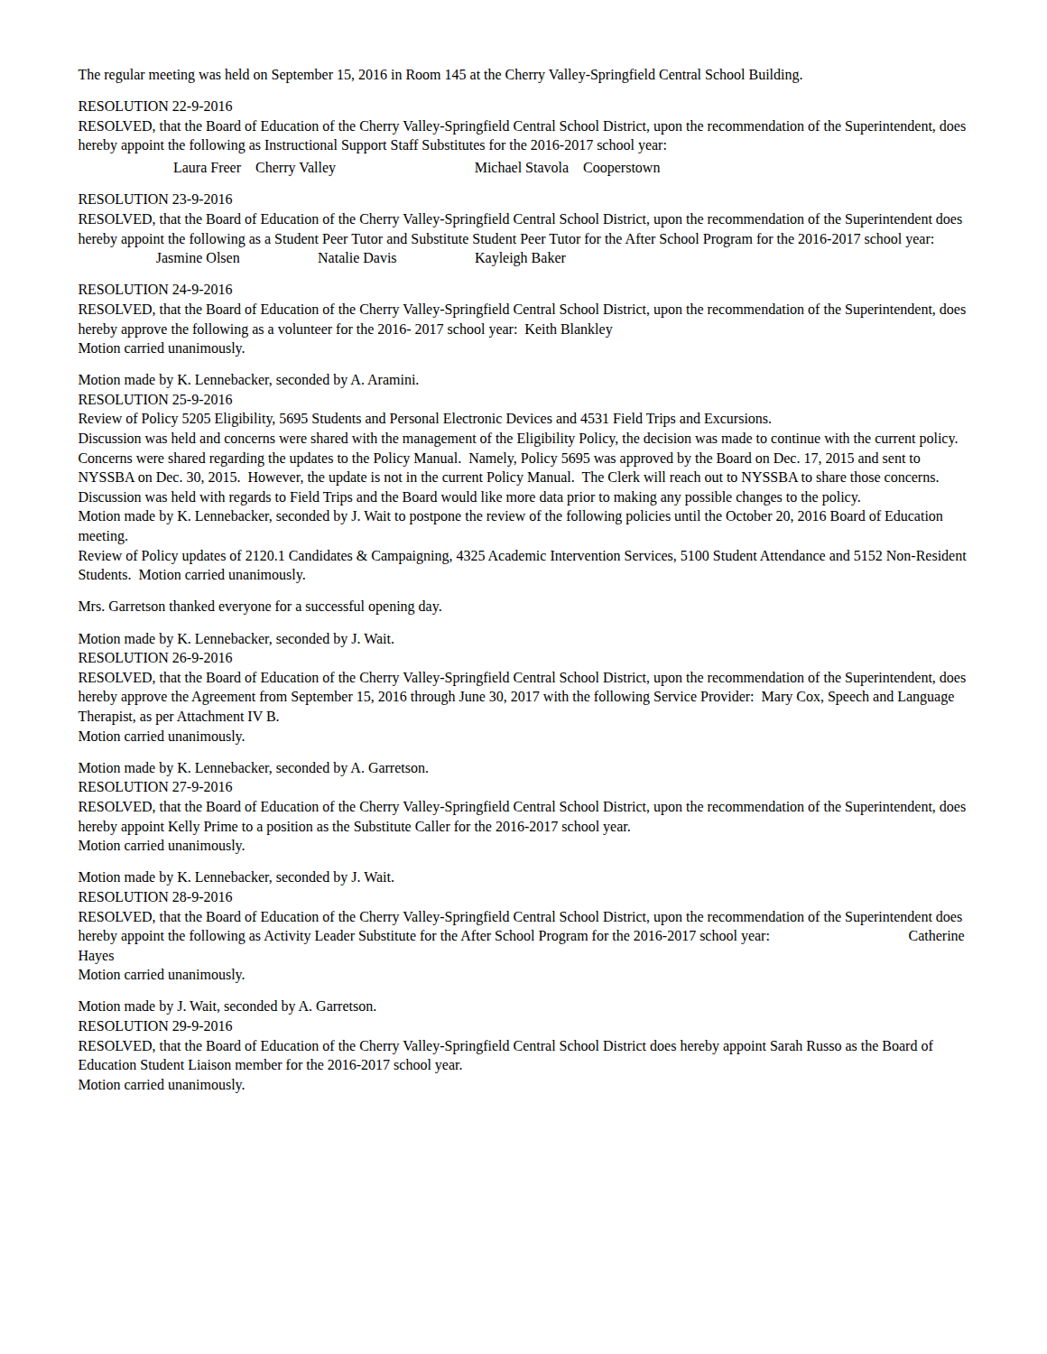The regular meeting was held on September 15, 2016 in Room 145 at the Cherry Valley-Springfield Central School Building.
RESOLUTION 22-9-2016
RESOLVED, that the Board of Education of the Cherry Valley-Springfield Central School District, upon the recommendation of the Superintendent, does hereby appoint the following as Instructional Support Staff Substitutes for the 2016-2017 school year:
Laura Freer Cherry Valley Michael Stavola Cooperstown
RESOLUTION 23-9-2016
RESOLVED, that the Board of Education of the Cherry Valley-Springfield Central School District, upon the recommendation of the Superintendent does hereby appoint the following as a Student Peer Tutor and Substitute Student Peer Tutor for the After School Program for the 2016-2017 school year: Jasmine Olsen Natalie Davis Kayleigh Baker
RESOLUTION 24-9-2016
RESOLVED, that the Board of Education of the Cherry Valley-Springfield Central School District, upon the recommendation of the Superintendent, does hereby approve the following as a volunteer for the 2016- 2017 school year: Keith Blankley
Motion carried unanimously.
Motion made by K. Lennebacker, seconded by A. Aramini.
RESOLUTION 25-9-2016
Review of Policy 5205 Eligibility, 5695 Students and Personal Electronic Devices and 4531 Field Trips and Excursions.
Discussion was held and concerns were shared with the management of the Eligibility Policy, the decision was made to continue with the current policy. Concerns were shared regarding the updates to the Policy Manual. Namely, Policy 5695 was approved by the Board on Dec. 17, 2015 and sent to NYSSBA on Dec. 30, 2015. However, the update is not in the current Policy Manual. The Clerk will reach out to NYSSBA to share those concerns. Discussion was held with regards to Field Trips and the Board would like more data prior to making any possible changes to the policy.
Motion made by K. Lennebacker, seconded by J. Wait to postpone the review of the following policies until the October 20, 2016 Board of Education meeting.
Review of Policy updates of 2120.1 Candidates & Campaigning, 4325 Academic Intervention Services, 5100 Student Attendance and 5152 Non-Resident Students. Motion carried unanimously.
Mrs. Garretson thanked everyone for a successful opening day.
Motion made by K. Lennebacker, seconded by J. Wait.
RESOLUTION 26-9-2016
RESOLVED, that the Board of Education of the Cherry Valley-Springfield Central School District, upon the recommendation of the Superintendent, does hereby approve the Agreement from September 15, 2016 through June 30, 2017 with the following Service Provider: Mary Cox, Speech and Language Therapist, as per Attachment IV B.
Motion carried unanimously.
Motion made by K. Lennebacker, seconded by A. Garretson.
RESOLUTION 27-9-2016
RESOLVED, that the Board of Education of the Cherry Valley-Springfield Central School District, upon the recommendation of the Superintendent, does hereby appoint Kelly Prime to a position as the Substitute Caller for the 2016-2017 school year.
Motion carried unanimously.
Motion made by K. Lennebacker, seconded by J. Wait.
RESOLUTION 28-9-2016
RESOLVED, that the Board of Education of the Cherry Valley-Springfield Central School District, upon the recommendation of the Superintendent does hereby appoint the following as Activity Leader Substitute for the After School Program for the 2016-2017 school year: Catherine Hayes
Motion carried unanimously.
Motion made by J. Wait, seconded by A. Garretson.
RESOLUTION 29-9-2016
RESOLVED, that the Board of Education of the Cherry Valley-Springfield Central School District does hereby appoint Sarah Russo as the Board of Education Student Liaison member for the 2016-2017 school year.
Motion carried unanimously.